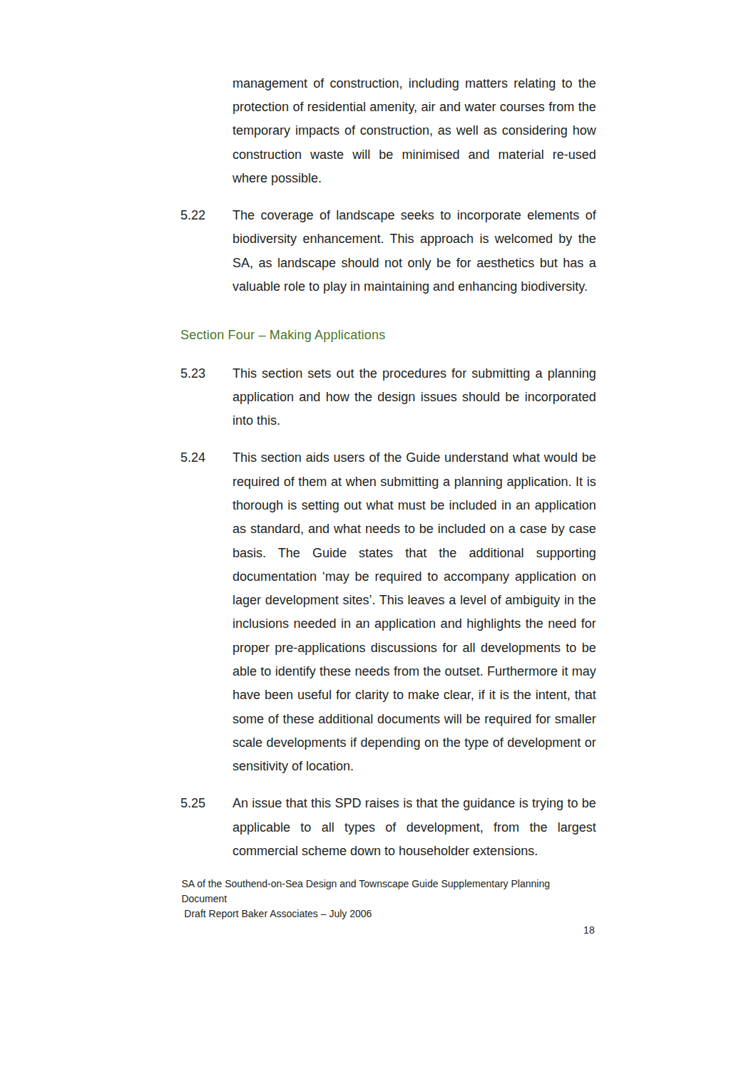management of construction, including matters relating to the protection of residential amenity, air and water courses from the temporary impacts of construction, as well as considering how construction waste will be minimised and material re-used where possible.
5.22
The coverage of landscape seeks to incorporate elements of biodiversity enhancement. This approach is welcomed by the SA, as landscape should not only be for aesthetics but has a valuable role to play in maintaining and enhancing biodiversity.
Section Four – Making Applications
5.23
This section sets out the procedures for submitting a planning application and how the design issues should be incorporated into this.
5.24
This section aids users of the Guide understand what would be required of them at when submitting a planning application. It is thorough is setting out what must be included in an application as standard, and what needs to be included on a case by case basis. The Guide states that the additional supporting documentation ‘may be required to accompany application on lager development sites’. This leaves a level of ambiguity in the inclusions needed in an application and highlights the need for proper pre-applications discussions for all developments to be able to identify these needs from the outset. Furthermore it may have been useful for clarity to make clear, if it is the intent, that some of these additional documents will be required for smaller scale developments if depending on the type of development or sensitivity of location.
5.25
An issue that this SPD raises is that the guidance is trying to be applicable to all types of development, from the largest commercial scheme down to householder extensions.
SA of the Southend-on-Sea Design and Townscape Guide Supplementary Planning Document
Draft Report Baker Associates – July 2006
18